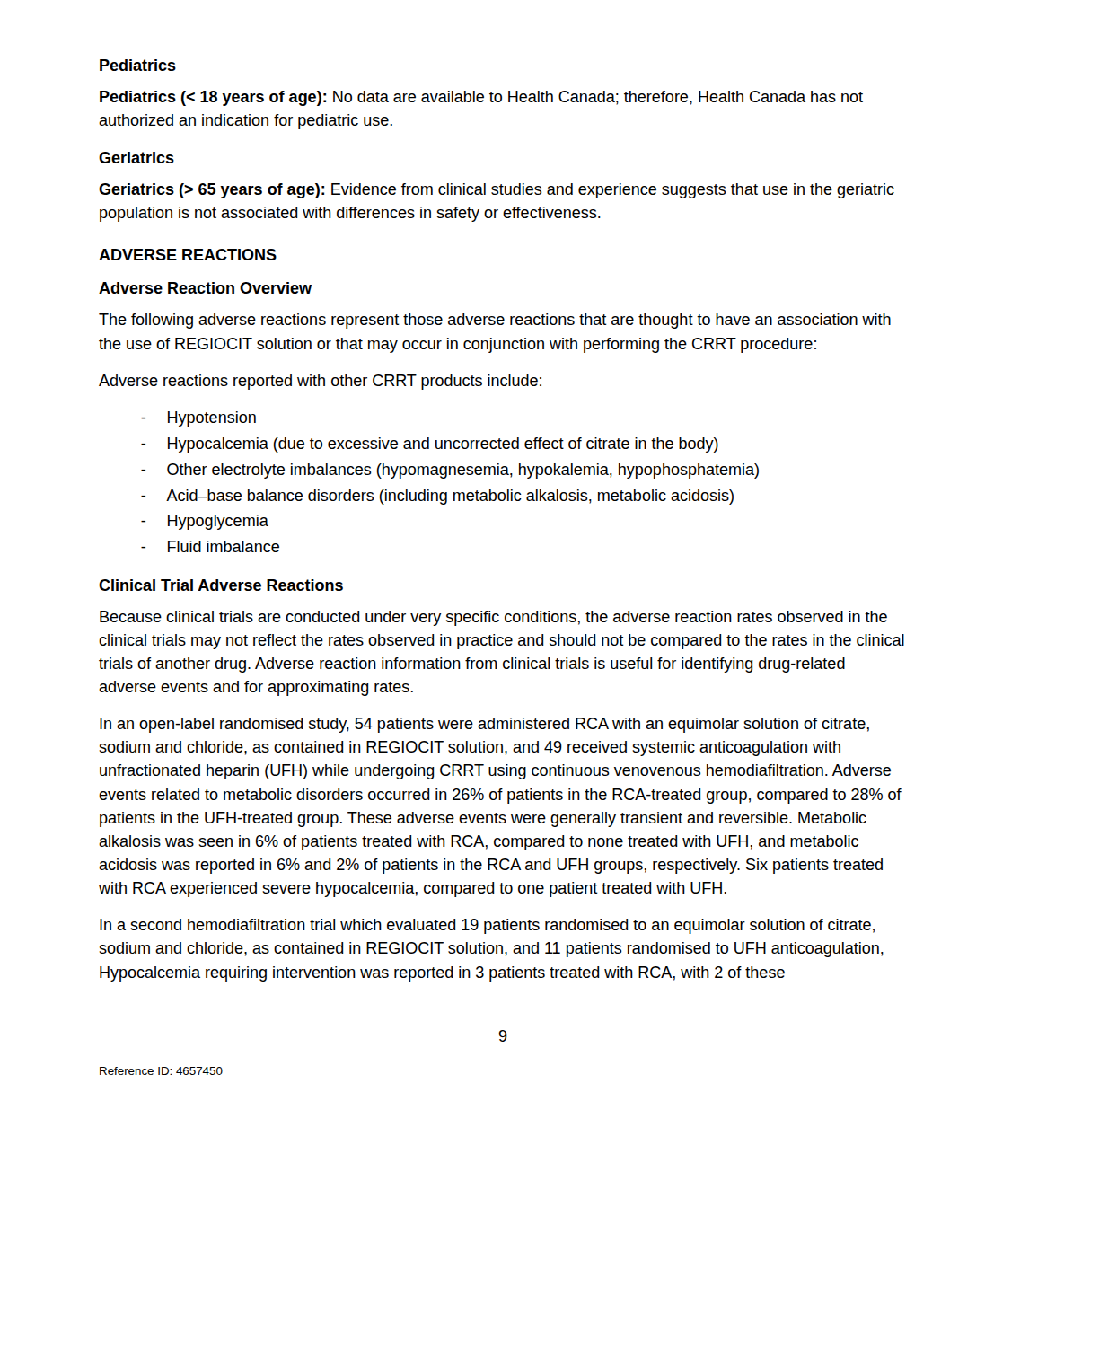Pediatrics
Pediatrics (< 18 years of age): No data are available to Health Canada; therefore, Health Canada has not authorized an indication for pediatric use.
Geriatrics
Geriatrics (> 65 years of age): Evidence from clinical studies and experience suggests that use in the geriatric population is not associated with differences in safety or effectiveness.
ADVERSE REACTIONS
Adverse Reaction Overview
The following adverse reactions represent those adverse reactions that are thought to have an association with the use of REGIOCIT solution or that may occur in conjunction with performing the CRRT procedure:
Adverse reactions reported with other CRRT products include:
Hypotension
Hypocalcemia (due to excessive and uncorrected effect of citrate in the body)
Other electrolyte imbalances (hypomagnesemia, hypokalemia, hypophosphatemia)
Acid–base balance disorders (including metabolic alkalosis, metabolic acidosis)
Hypoglycemia
Fluid imbalance
Clinical Trial Adverse Reactions
Because clinical trials are conducted under very specific conditions, the adverse reaction rates observed in the clinical trials may not reflect the rates observed in practice and should not be compared to the rates in the clinical trials of another drug. Adverse reaction information from clinical trials is useful for identifying drug-related adverse events and for approximating rates.
In an open-label randomised study, 54 patients were administered RCA with an equimolar solution of citrate, sodium and chloride, as contained in REGIOCIT solution, and 49 received systemic anticoagulation with unfractionated heparin (UFH) while undergoing CRRT using continuous venovenous hemodiafiltration. Adverse events related to metabolic disorders occurred in 26% of patients in the RCA-treated group, compared to 28% of patients in the UFH-treated group. These adverse events were generally transient and reversible. Metabolic alkalosis was seen in 6% of patients treated with RCA, compared to none treated with UFH, and metabolic acidosis was reported in 6% and 2% of patients in the RCA and UFH groups, respectively. Six patients treated with RCA experienced severe hypocalcemia, compared to one patient treated with UFH.
In a second hemodiafiltration trial which evaluated 19 patients randomised to an equimolar solution of citrate, sodium and chloride, as contained in REGIOCIT solution, and 11 patients randomised to UFH anticoagulation, Hypocalcemia requiring intervention was reported in 3 patients treated with RCA, with 2 of these
9
Reference ID: 4657450